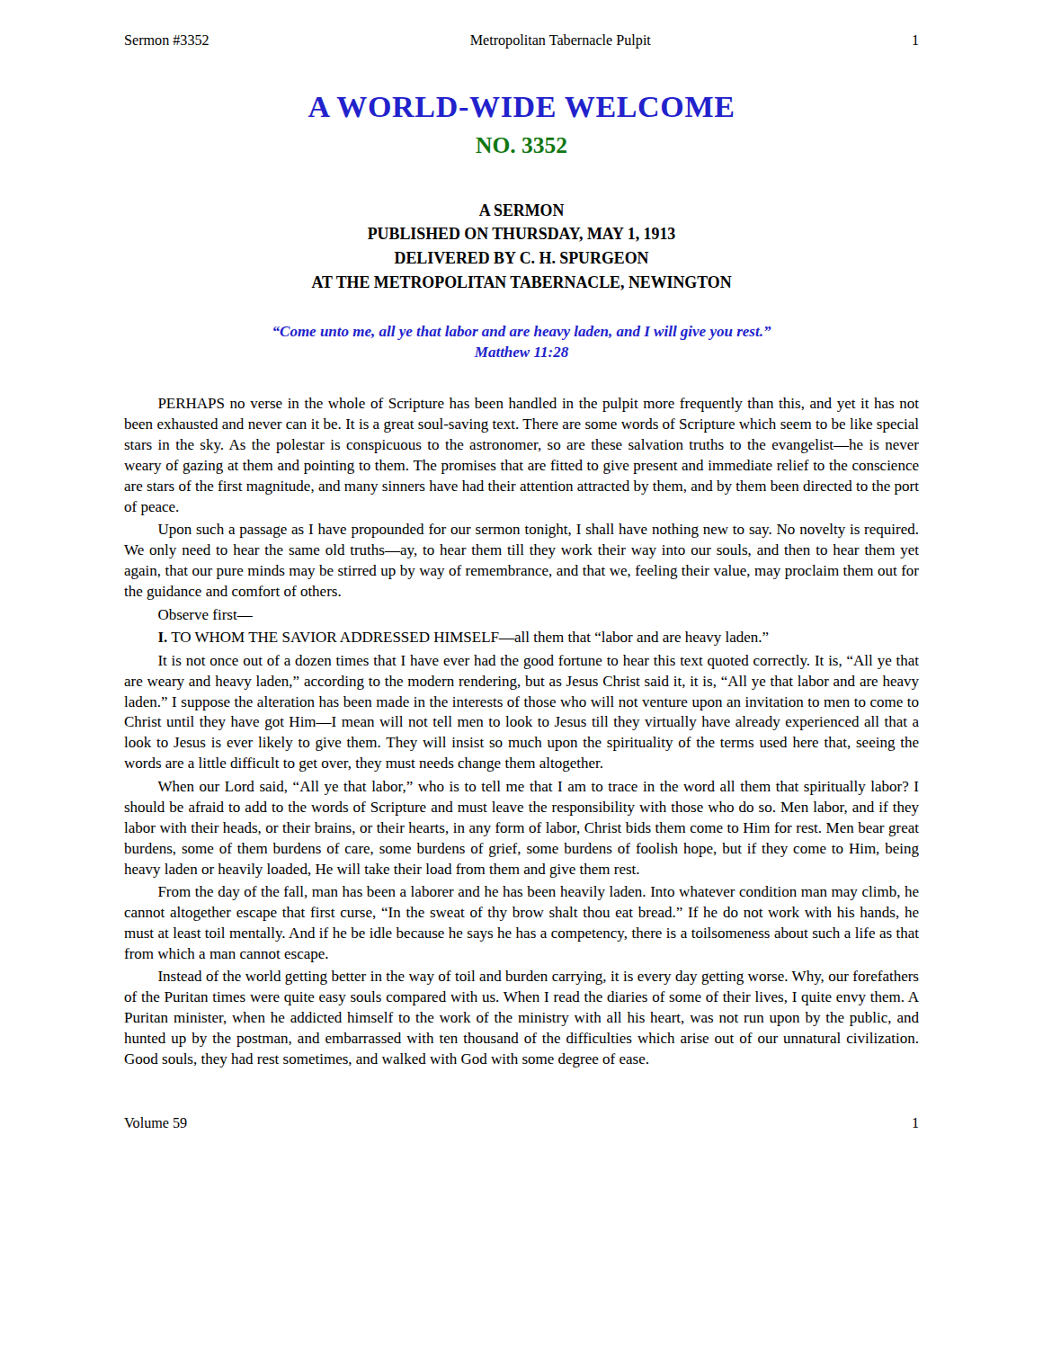Sermon #3352 Metropolitan Tabernacle Pulpit 1
A WORLD-WIDE WELCOME
NO. 3352
A SERMON
PUBLISHED ON THURSDAY, MAY 1, 1913
DELIVERED BY C. H. SPURGEON
AT THE METROPOLITAN TABERNACLE, NEWINGTON
“Come unto me, all ye that labor and are heavy laden, and I will give you rest.” Matthew 11:28
PERHAPS no verse in the whole of Scripture has been handled in the pulpit more frequently than this, and yet it has not been exhausted and never can it be. It is a great soul-saving text. There are some words of Scripture which seem to be like special stars in the sky. As the polestar is conspicuous to the astronomer, so are these salvation truths to the evangelist—he is never weary of gazing at them and pointing to them. The promises that are fitted to give present and immediate relief to the conscience are stars of the first magnitude, and many sinners have had their attention attracted by them, and by them been directed to the port of peace.
Upon such a passage as I have propounded for our sermon tonight, I shall have nothing new to say. No novelty is required. We only need to hear the same old truths—ay, to hear them till they work their way into our souls, and then to hear them yet again, that our pure minds may be stirred up by way of remembrance, and that we, feeling their value, may proclaim them out for the guidance and comfort of others.
Observe first—
I. TO WHOM THE SAVIOR ADDRESSED HIMSELF—all them that “labor and are heavy laden.”
It is not once out of a dozen times that I have ever had the good fortune to hear this text quoted correctly. It is, “All ye that are weary and heavy laden,” according to the modern rendering, but as Jesus Christ said it, it is, “All ye that labor and are heavy laden.” I suppose the alteration has been made in the interests of those who will not venture upon an invitation to men to come to Christ until they have got Him—I mean will not tell men to look to Jesus till they virtually have already experienced all that a look to Jesus is ever likely to give them. They will insist so much upon the spirituality of the terms used here that, seeing the words are a little difficult to get over, they must needs change them altogether.
When our Lord said, “All ye that labor,” who is to tell me that I am to trace in the word all them that spiritually labor? I should be afraid to add to the words of Scripture and must leave the responsibility with those who do so. Men labor, and if they labor with their heads, or their brains, or their hearts, in any form of labor, Christ bids them come to Him for rest. Men bear great burdens, some of them burdens of care, some burdens of grief, some burdens of foolish hope, but if they come to Him, being heavy laden or heavily loaded, He will take their load from them and give them rest.
From the day of the fall, man has been a laborer and he has been heavily laden. Into whatever condition man may climb, he cannot altogether escape that first curse, “In the sweat of thy brow shalt thou eat bread.” If he do not work with his hands, he must at least toil mentally. And if he be idle because he says he has a competency, there is a toilsomeness about such a life as that from which a man cannot escape.
Instead of the world getting better in the way of toil and burden carrying, it is every day getting worse. Why, our forefathers of the Puritan times were quite easy souls compared with us. When I read the diaries of some of their lives, I quite envy them. A Puritan minister, when he addicted himself to the work of the ministry with all his heart, was not run upon by the public, and hunted up by the postman, and embarrassed with ten thousand of the difficulties which arise out of our unnatural civilization. Good souls, they had rest sometimes, and walked with God with some degree of ease.
Volume 59 1